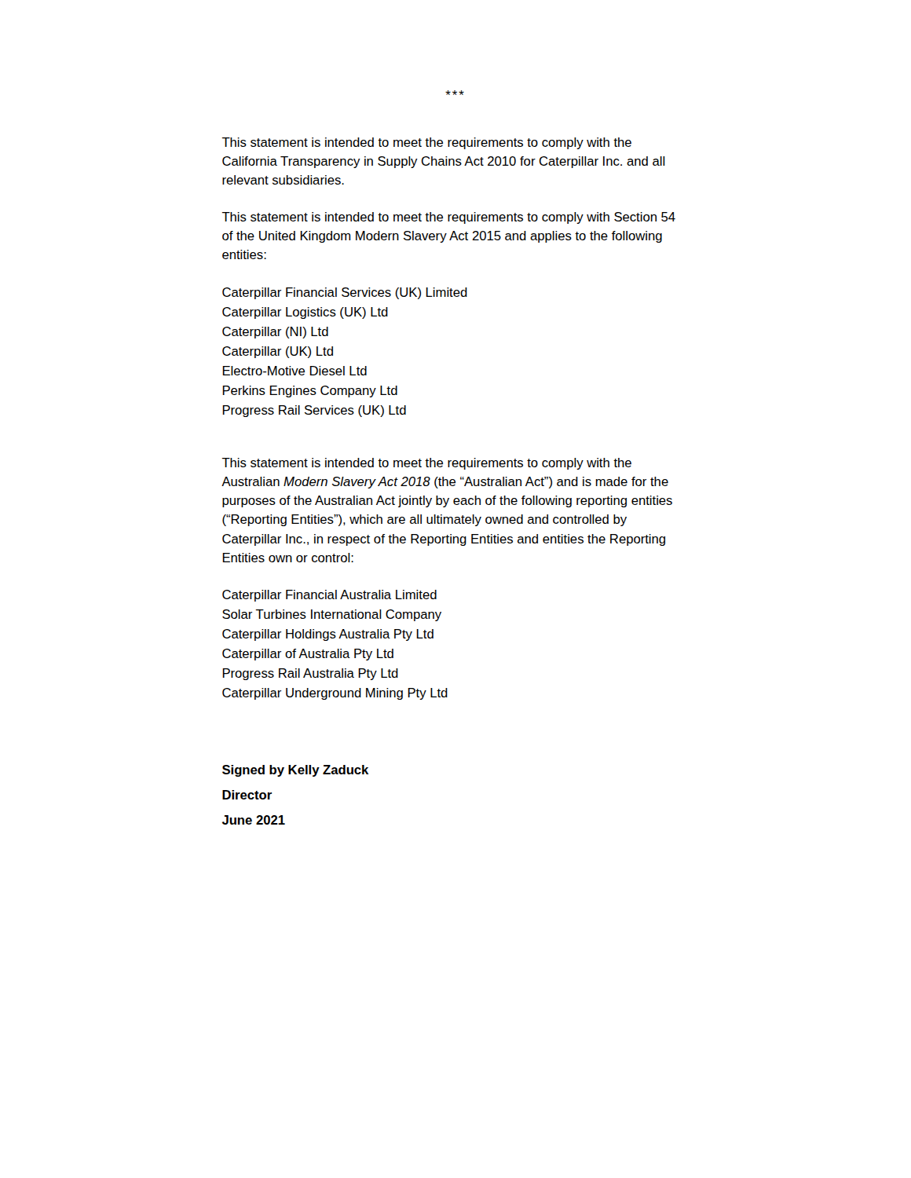***
This statement is intended to meet the requirements to comply with the California Transparency in Supply Chains Act 2010 for Caterpillar Inc. and all relevant subsidiaries.
This statement is intended to meet the requirements to comply with Section 54 of the United Kingdom Modern Slavery Act 2015 and applies to the following entities:
Caterpillar Financial Services (UK) Limited
Caterpillar Logistics (UK) Ltd
Caterpillar (NI) Ltd
Caterpillar (UK) Ltd
Electro-Motive Diesel Ltd
Perkins Engines Company Ltd
Progress Rail Services (UK) Ltd
This statement is intended to meet the requirements to comply with the Australian Modern Slavery Act 2018 (the “Australian Act”) and is made for the purposes of the Australian Act jointly by each of the following reporting entities (“Reporting Entities”), which are all ultimately owned and controlled by Caterpillar Inc., in respect of the Reporting Entities and entities the Reporting Entities own or control:
Caterpillar Financial Australia Limited
Solar Turbines International Company
Caterpillar Holdings Australia Pty Ltd
Caterpillar of Australia Pty Ltd
Progress Rail Australia Pty Ltd
Caterpillar Underground Mining Pty Ltd
Signed by Kelly Zaduck
Director
June 2021